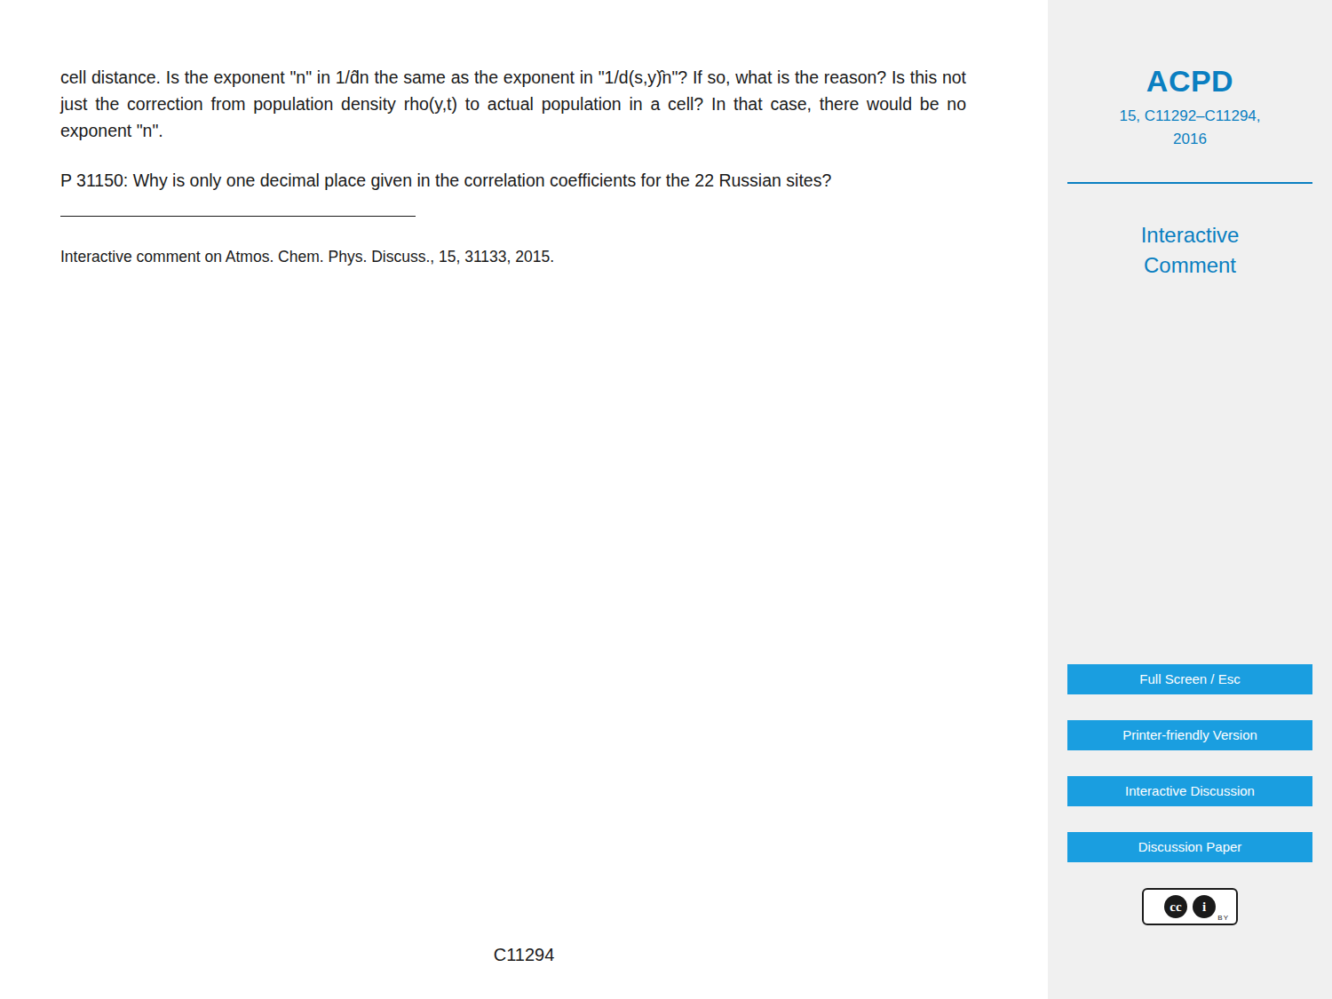cell distance. Is the exponent "n" in 1/d̂n the same as the exponent in "1/d(s,y)̂n"? If so, what is the reason? Is this not just the correction from population density rho(y,t) to actual population in a cell? In that case, there would be no exponent "n".
P 31150: Why is only one decimal place given in the correlation coefficients for the 22 Russian sites?
Interactive comment on Atmos. Chem. Phys. Discuss., 15, 31133, 2015.
C11294
ACPD
15, C11292–C11294,
2016
Interactive
Comment
Full Screen / Esc Printer-friendly Version Interactive Discussion Discussion Paper
cc
i
BY